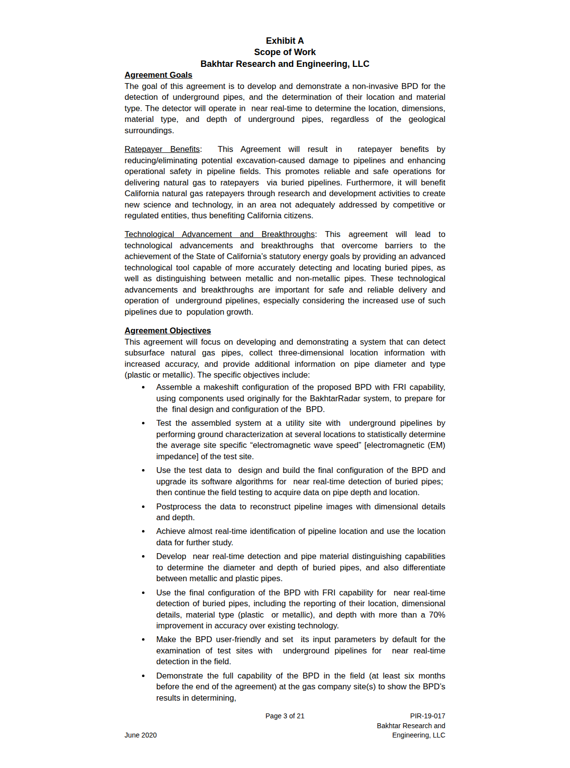Exhibit A
Scope of Work
Bakhtar Research and Engineering, LLC
Agreement Goals
The goal of this agreement is to develop and demonstrate a non-invasive BPD for the detection of underground pipes, and the determination of their location and material type. The detector will operate in near real-time to determine the location, dimensions, material type, and depth of underground pipes, regardless of the geological surroundings.
Ratepayer Benefits: This Agreement will result in ratepayer benefits by reducing/eliminating potential excavation-caused damage to pipelines and enhancing operational safety in pipeline fields. This promotes reliable and safe operations for delivering natural gas to ratepayers via buried pipelines. Furthermore, it will benefit California natural gas ratepayers through research and development activities to create new science and technology, in an area not adequately addressed by competitive or regulated entities, thus benefiting California citizens.
Technological Advancement and Breakthroughs: This agreement will lead to technological advancements and breakthroughs that overcome barriers to the achievement of the State of California’s statutory energy goals by providing an advanced technological tool capable of more accurately detecting and locating buried pipes, as well as distinguishing between metallic and non-metallic pipes. These technological advancements and breakthroughs are important for safe and reliable delivery and operation of underground pipelines, especially considering the increased use of such pipelines due to population growth.
Agreement Objectives
This agreement will focus on developing and demonstrating a system that can detect subsurface natural gas pipes, collect three-dimensional location information with increased accuracy, and provide additional information on pipe diameter and type (plastic or metallic). The specific objectives include:
Assemble a makeshift configuration of the proposed BPD with FRI capability, using components used originally for the BakhtarRadar system, to prepare for the final design and configuration of the BPD.
Test the assembled system at a utility site with underground pipelines by performing ground characterization at several locations to statistically determine the average site specific “electromagnetic wave speed” [electromagnetic (EM) impedance] of the test site.
Use the test data to design and build the final configuration of the BPD and upgrade its software algorithms for near real-time detection of buried pipes; then continue the field testing to acquire data on pipe depth and location.
Postprocess the data to reconstruct pipeline images with dimensional details and depth.
Achieve almost real-time identification of pipeline location and use the location data for further study.
Develop near real-time detection and pipe material distinguishing capabilities to determine the diameter and depth of buried pipes, and also differentiate between metallic and plastic pipes.
Use the final configuration of the BPD with FRI capability for near real-time detection of buried pipes, including the reporting of their location, dimensional details, material type (plastic or metallic), and depth with more than a 70% improvement in accuracy over existing technology.
Make the BPD user-friendly and set its input parameters by default for the examination of test sites with underground pipelines for near real-time detection in the field.
Demonstrate the full capability of the BPD in the field (at least six months before the end of the agreement) at the gas company site(s) to show the BPD’s results in determining,
| | Page 3 of 21 | PIR-19-017 |
| June 2020 | | Bakhtar Research and Engineering, LLC |